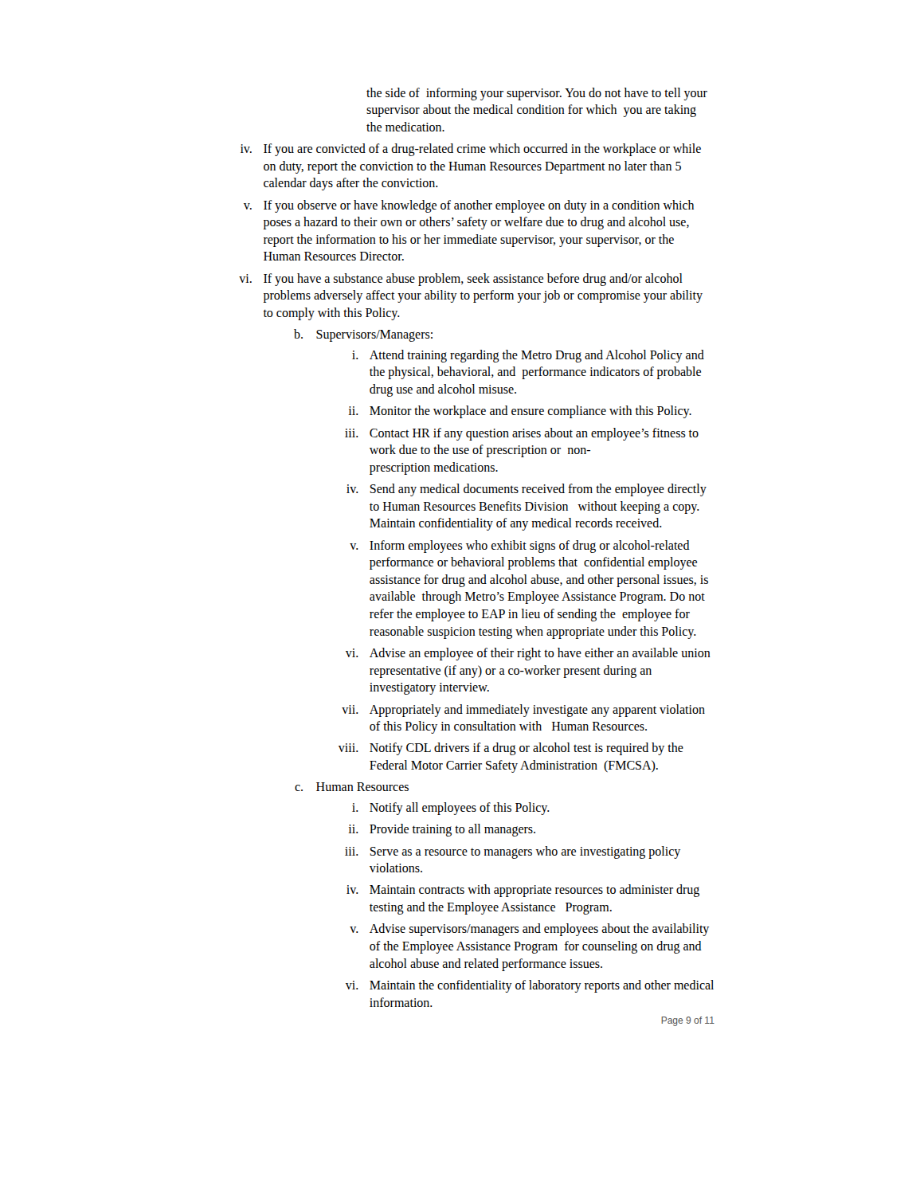the side of informing your supervisor. You do not have to tell your supervisor about the medical condition for which you are taking the medication.
If you are convicted of a drug-related crime which occurred in the workplace or while on duty, report the conviction to the Human Resources Department no later than 5 calendar days after the conviction.
If you observe or have knowledge of another employee on duty in a condition which poses a hazard to their own or others’ safety or welfare due to drug and alcohol use, report the information to his or her immediate supervisor, your supervisor, or the Human Resources Director.
If you have a substance abuse problem, seek assistance before drug and/or alcohol problems adversely affect your ability to perform your job or compromise your ability to comply with this Policy.
Supervisors/Managers:
Attend training regarding the Metro Drug and Alcohol Policy and the physical, behavioral, and performance indicators of probable drug use and alcohol misuse.
Monitor the workplace and ensure compliance with this Policy.
Contact HR if any question arises about an employee’s fitness to work due to the use of prescription or non-prescription medications.
Send any medical documents received from the employee directly to Human Resources Benefits Division without keeping a copy. Maintain confidentiality of any medical records received.
Inform employees who exhibit signs of drug or alcohol-related performance or behavioral problems that confidential employee assistance for drug and alcohol abuse, and other personal issues, is available through Metro’s Employee Assistance Program. Do not refer the employee to EAP in lieu of sending the employee for reasonable suspicion testing when appropriate under this Policy.
Advise an employee of their right to have either an available union representative (if any) or a co-worker present during an investigatory interview.
Appropriately and immediately investigate any apparent violation of this Policy in consultation with Human Resources.
Notify CDL drivers if a drug or alcohol test is required by the Federal Motor Carrier Safety Administration (FMCSA).
Human Resources
Notify all employees of this Policy.
Provide training to all managers.
Serve as a resource to managers who are investigating policy violations.
Maintain contracts with appropriate resources to administer drug testing and the Employee Assistance Program.
Advise supervisors/managers and employees about the availability of the Employee Assistance Program for counseling on drug and alcohol abuse and related performance issues.
Maintain the confidentiality of laboratory reports and other medical information.
Page 9 of 11